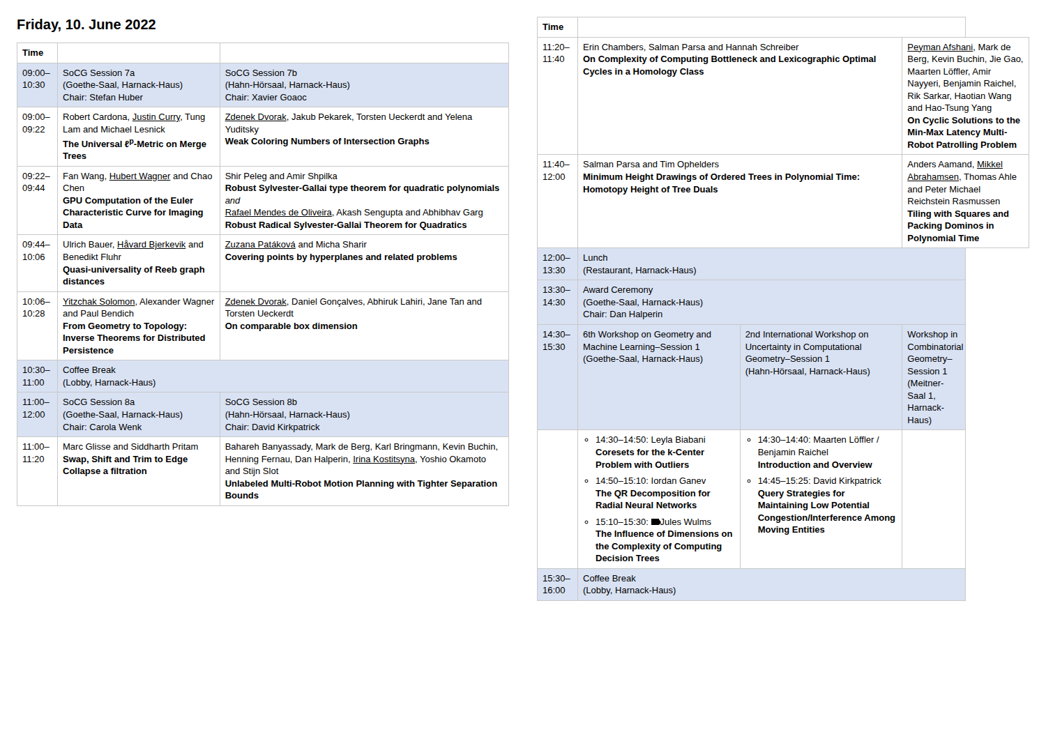Friday, 10. June 2022
| Time | | |
| 09:00– 10:30 | SoCG Session 7a (Goethe-Saal, Harnack-Haus) Chair: Stefan Huber | SoCG Session 7b (Hahn-Hörsaal, Harnack-Haus) Chair: Xavier Goaoc |
| 09:00– 09:22 | Robert Cardona, Justin Curry , Tung Lam and Michael Lesnick The Universal ℓ p -Metric on Merge Trees | Zdenek Dvorak , Jakub Pekarek, Torsten Ueckerdt and Yelena Yuditsky Weak Coloring Numbers of Intersection Graphs |
| 09:22– 09:44 | Fan Wang, Hubert Wagner and Chao Chen GPU Computation of the Euler Characteristic Curve for Imaging Data | Shir Peleg and Amir Shpilka Robust Sylvester-Gallai type theorem for quadratic polynomials and Rafael Mendes de Oliveira , Akash Sengupta and Abhibhav Garg Robust Radical Sylvester-Gallai Theorem for Quadratics |
| 09:44– 10:06 | Ulrich Bauer, Håvard Bjerkevik and Benedikt Fluhr Quasi-universality of Reeb graph distances | Zuzana Patáková and Micha Sharir Covering points by hyperplanes and related problems |
| 10:06– 10:28 | Yitzchak Solomon , Alexander Wagner and Paul Bendich From Geometry to Topology: Inverse Theorems for Distributed Persistence | Zdenek Dvorak , Daniel Gonçalves, Abhiruk Lahiri, Jane Tan and Torsten Ueckerdt On comparable box dimension |
| 10:30– 11:00 | Coffee Break (Lobby, Harnack-Haus) |
| 11:00– 12:00 | SoCG Session 8a (Goethe-Saal, Harnack-Haus) Chair: Carola Wenk | SoCG Session 8b (Hahn-Hörsaal, Harnack-Haus) Chair: David Kirkpatrick |
| 11:00– 11:20 | Marc Glisse and Siddharth Pritam Swap, Shift and Trim to Edge Collapse a filtration | Bahareh Banyassady, Mark de Berg, Karl Bringmann, Kevin Buchin, Henning Fernau, Dan Halperin, Irina Kostitsyna , Yoshio Okamoto and Stijn Slot Unlabeled Multi-Robot Motion Planning with Tighter Separation Bounds |
| Time | |
| 11:20– 11:40 | Erin Chambers, Salman Parsa and Hannah Schreiber On Complexity of Computing Bottleneck and Lexicographic Optimal Cycles in a Homology Class | Peyman Afshani , Mark de Berg, Kevin Buchin, Jie Gao, Maarten Löffler, Amir Nayyeri, Benjamin Raichel, Rik Sarkar, Haotian Wang and Hao-Tsung Yang On Cyclic Solutions to the Min-Max Latency Multi-Robot Patrolling Problem |
| 11:40– 12:00 | Salman Parsa and Tim Ophelders Minimum Height Drawings of Ordered Trees in Polynomial Time: Homotopy Height of Tree Duals | Anders Aamand, Mikkel Abrahamsen , Thomas Ahle and Peter Michael Reichstein Rasmussen Tiling with Squares and Packing Dominos in Polynomial Time |
| 12:00– 13:30 | Lunch (Restaurant, Harnack-Haus) |
| 13:30– 14:30 | Award Ceremony (Goethe-Saal, Harnack-Haus) Chair: Dan Halperin |
| 14:30– 15:30 | 6th Workshop on Geometry and Machine Learning–Session 1 (Goethe-Saal, Harnack-Haus) | 2nd International Workshop on Uncertainty in Computational Geometry–Session 1 (Hahn-Hörsaal, Harnack-Haus) | Workshop in Combinatorial Geometry–Session 1 (Meitner-Saal 1, Harnack-Haus) |
| | 14:30–14:50: Leyla Biabani Coresets for the k-Center Problem with Outliers 14:50–15:10: Iordan Ganev The QR Decomposition for Radial Neural Networks 15:10–15:30: Jules Wulms The Influence of Dimensions on the Complexity of Computing Decision Trees | 14:30–14:40: Maarten Löffler / Benjamin Raichel Introduction and Overview 14:45–15:25: David Kirkpatrick Query Strategies for Maintaining Low Potential Congestion/Interference Among Moving Entities | |
| 15:30– 16:00 | Coffee Break (Lobby, Harnack-Haus) |